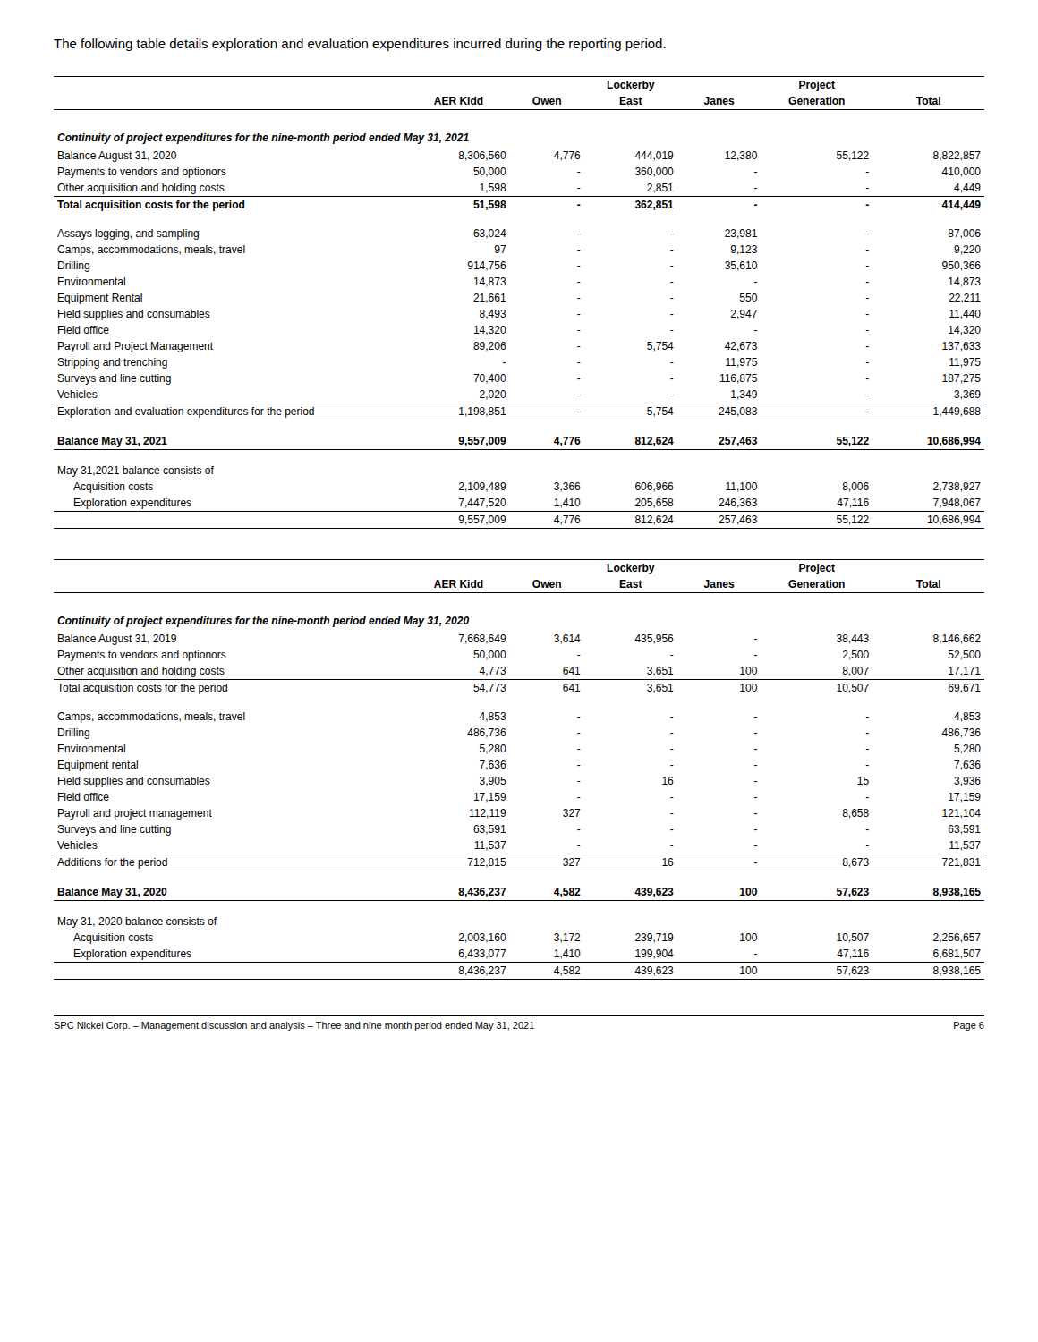The following table details exploration and evaluation expenditures incurred during the reporting period.
| | | | Lockerby | | Project | |
| --- | --- | --- | --- | --- | --- | --- |
| | AER Kidd | Owen | East | Janes | Generation | Total |
| Continuity of project expenditures for the nine-month period ended May 31, 2021 |
| Balance August 31, 2020 | 8,306,560 | 4,776 | 444,019 | 12,380 | 55,122 | 8,822,857 |
| Payments to vendors and optionors | 50,000 | - | 360,000 | - | - | 410,000 |
| Other acquisition and holding costs | 1,598 | - | 2,851 | - | - | 4,449 |
| Total acquisition costs for the period | 51,598 | - | 362,851 | - | - | 414,449 |
| Assays logging, and sampling | 63,024 | - | - | 23,981 | - | 87,006 |
| Camps, accommodations, meals, travel | 97 | - | - | 9,123 | - | 9,220 |
| Drilling | 914,756 | - | - | 35,610 | - | 950,366 |
| Environmental | 14,873 | - | - | - | - | 14,873 |
| Equipment Rental | 21,661 | - | - | 550 | - | 22,211 |
| Field supplies and consumables | 8,493 | - | - | 2,947 | - | 11,440 |
| Field office | 14,320 | - | - | - | - | 14,320 |
| Payroll and Project Management | 89,206 | - | 5,754 | 42,673 | - | 137,633 |
| Stripping and trenching | - | - | - | 11,975 | - | 11,975 |
| Surveys and line cutting | 70,400 | - | - | 116,875 | - | 187,275 |
| Vehicles | 2,020 | - | - | 1,349 | - | 3,369 |
| Exploration and evaluation expenditures for the period | 1,198,851 | - | 5,754 | 245,083 | - | 1,449,688 |
| Balance May 31, 2021 | 9,557,009 | 4,776 | 812,624 | 257,463 | 55,122 | 10,686,994 |
| May 31,2021 balance consists of | |
| Acquisition costs | 2,109,489 | 3,366 | 606,966 | 11,100 | 8,006 | 2,738,927 |
| Exploration expenditures | 7,447,520 | 1,410 | 205,658 | 246,363 | 47,116 | 7,948,067 |
| | 9,557,009 | 4,776 | 812,624 | 257,463 | 55,122 | 10,686,994 |
| | | | Lockerby | | Project | |
| --- | --- | --- | --- | --- | --- | --- |
| | AER Kidd | Owen | East | Janes | Generation | Total |
| Continuity of project expenditures for the nine-month period ended May 31, 2020 |
| Balance August 31, 2019 | 7,668,649 | 3,614 | 435,956 | - | 38,443 | 8,146,662 |
| Payments to vendors and optionors | 50,000 | - | - | - | 2,500 | 52,500 |
| Other acquisition and holding costs | 4,773 | 641 | 3,651 | 100 | 8,007 | 17,171 |
| Total acquisition costs for the period | 54,773 | 641 | 3,651 | 100 | 10,507 | 69,671 |
| Camps, accommodations, meals, travel | 4,853 | - | - | - | - | 4,853 |
| Drilling | 486,736 | - | - | - | - | 486,736 |
| Environmental | 5,280 | - | - | - | - | 5,280 |
| Equipment rental | 7,636 | - | - | - | - | 7,636 |
| Field supplies and consumables | 3,905 | - | 16 | - | 15 | 3,936 |
| Field office | 17,159 | - | - | - | - | 17,159 |
| Payroll and project management | 112,119 | 327 | - | - | 8,658 | 121,104 |
| Surveys and line cutting | 63,591 | - | - | - | - | 63,591 |
| Vehicles | 11,537 | - | - | - | - | 11,537 |
| Additions for the period | 712,815 | 327 | 16 | - | 8,673 | 721,831 |
| Balance May 31, 2020 | 8,436,237 | 4,582 | 439,623 | 100 | 57,623 | 8,938,165 |
| May 31, 2020 balance consists of | |
| Acquisition costs | 2,003,160 | 3,172 | 239,719 | 100 | 10,507 | 2,256,657 |
| Exploration expenditures | 6,433,077 | 1,410 | 199,904 | - | 47,116 | 6,681,507 |
| | 8,436,237 | 4,582 | 439,623 | 100 | 57,623 | 8,938,165 |
SPC Nickel Corp. – Management discussion and analysis – Three and nine month period ended May 31, 2021 Page 6